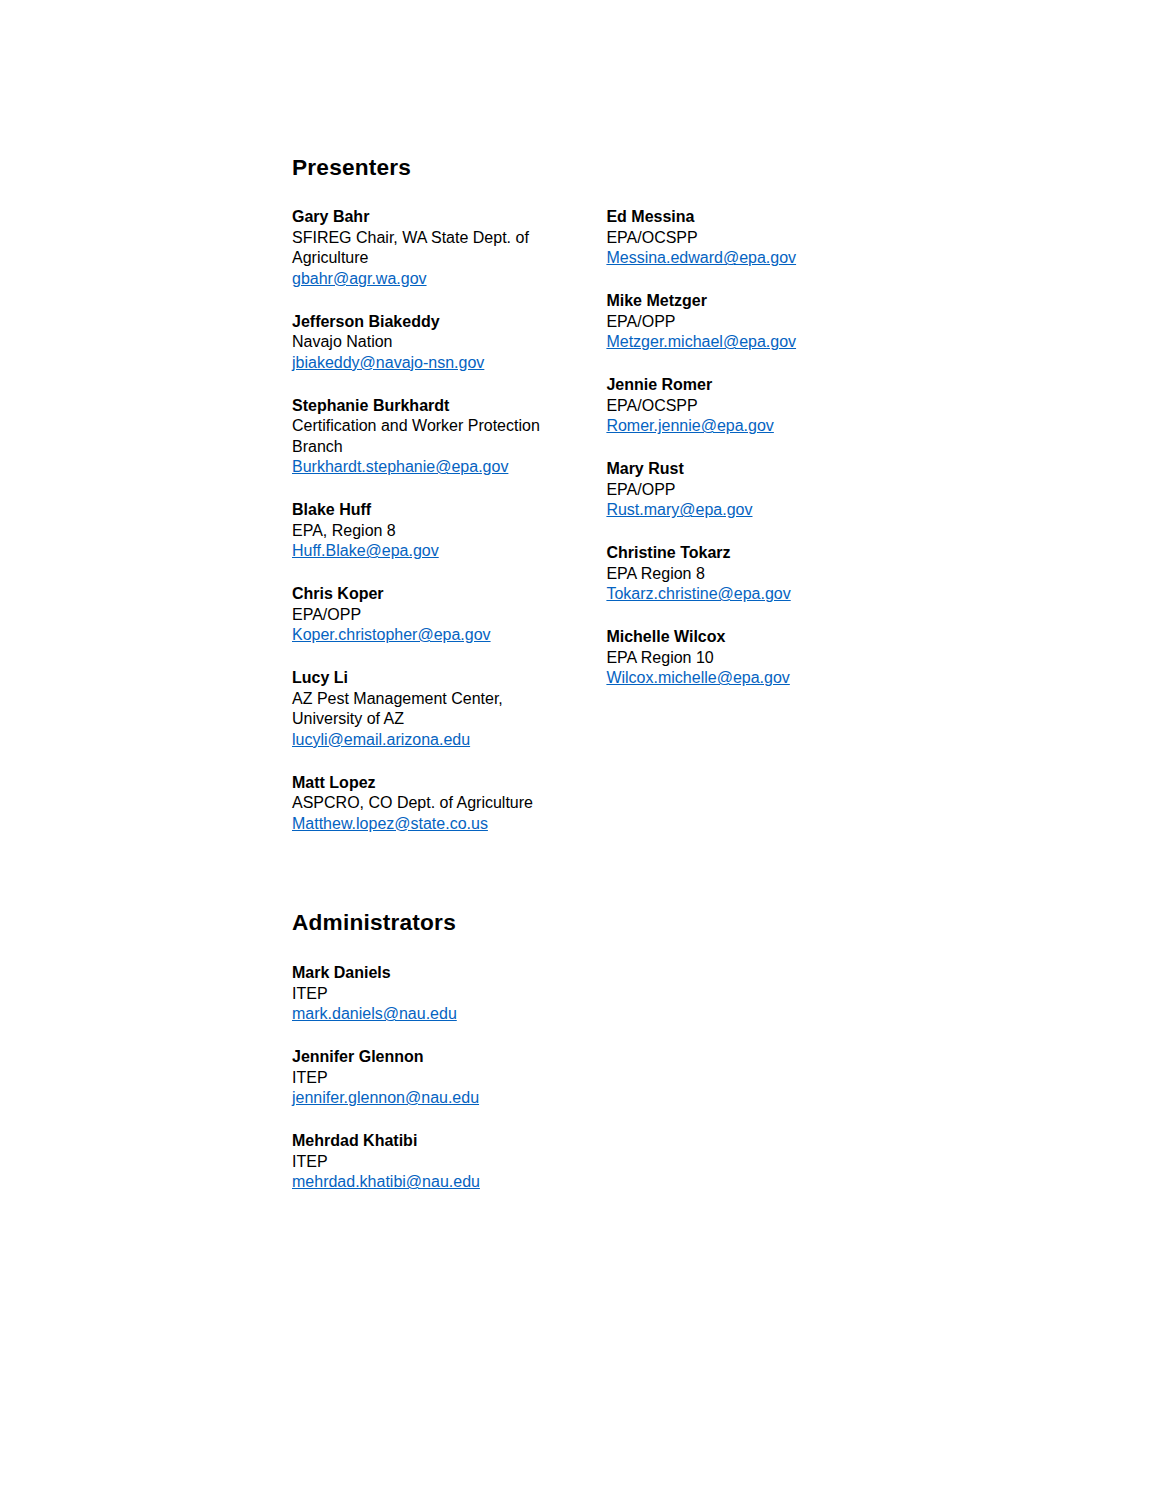Presenters
Gary Bahr SFIREG Chair, WA State Dept. of Agriculture gbahr@agr.wa.gov
Jefferson Biakeddy Navajo Nation jbiakeddy@navajo-nsn.gov
Stephanie Burkhardt Certification and Worker Protection Branch Burkhardt.stephanie@epa.gov
Blake Huff EPA, Region 8 Huff.Blake@epa.gov
Chris Koper EPA/OPP Koper.christopher@epa.gov
Lucy Li AZ Pest Management Center, University of AZ lucyli@email.arizona.edu
Matt Lopez ASPCRO, CO Dept. of Agriculture Matthew.lopez@state.co.us
Ed Messina EPA/OCSPP Messina.edward@epa.gov
Mike Metzger EPA/OPP Metzger.michael@epa.gov
Jennie Romer EPA/OCSPP Romer.jennie@epa.gov
Mary Rust EPA/OPP Rust.mary@epa.gov
Christine Tokarz EPA Region 8 Tokarz.christine@epa.gov
Michelle Wilcox EPA Region 10 Wilcox.michelle@epa.gov
Administrators
Mark Daniels ITEP mark.daniels@nau.edu
Jennifer Glennon ITEP jennifer.glennon@nau.edu
Mehrdad Khatibi ITEP mehrdad.khatibi@nau.edu